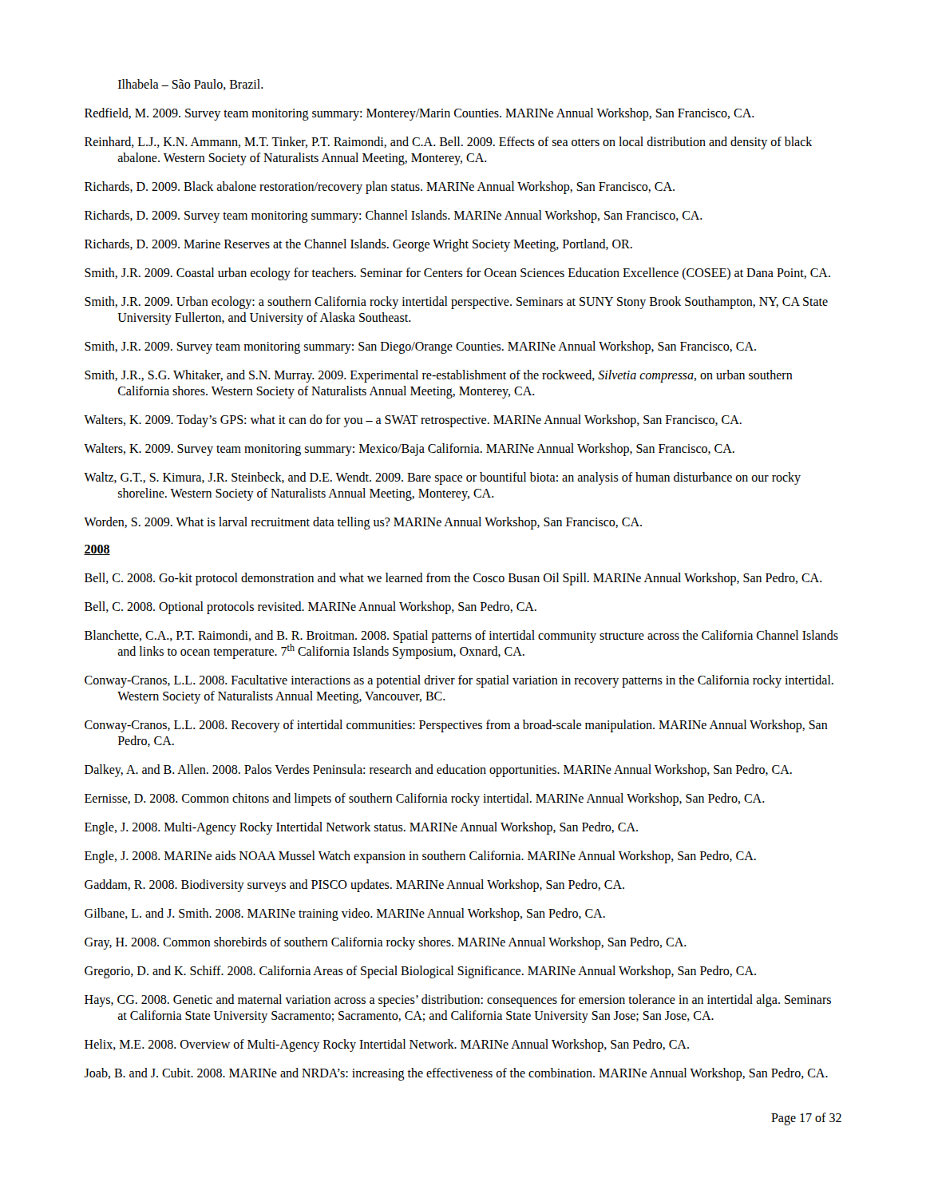Ilhabela – São Paulo, Brazil.
Redfield, M. 2009. Survey team monitoring summary: Monterey/Marin Counties. MARINe Annual Workshop, San Francisco, CA.
Reinhard, L.J., K.N. Ammann, M.T. Tinker, P.T. Raimondi, and C.A. Bell. 2009. Effects of sea otters on local distribution and density of black abalone. Western Society of Naturalists Annual Meeting, Monterey, CA.
Richards, D. 2009. Black abalone restoration/recovery plan status. MARINe Annual Workshop, San Francisco, CA.
Richards, D. 2009. Survey team monitoring summary: Channel Islands. MARINe Annual Workshop, San Francisco, CA.
Richards, D. 2009. Marine Reserves at the Channel Islands. George Wright Society Meeting, Portland, OR.
Smith, J.R. 2009. Coastal urban ecology for teachers. Seminar for Centers for Ocean Sciences Education Excellence (COSEE) at Dana Point, CA.
Smith, J.R. 2009. Urban ecology: a southern California rocky intertidal perspective. Seminars at SUNY Stony Brook Southampton, NY, CA State University Fullerton, and University of Alaska Southeast.
Smith, J.R. 2009. Survey team monitoring summary: San Diego/Orange Counties. MARINe Annual Workshop, San Francisco, CA.
Smith, J.R., S.G. Whitaker, and S.N. Murray. 2009. Experimental re-establishment of the rockweed, Silvetia compressa, on urban southern California shores. Western Society of Naturalists Annual Meeting, Monterey, CA.
Walters, K. 2009. Today’s GPS: what it can do for you – a SWAT retrospective. MARINe Annual Workshop, San Francisco, CA.
Walters, K. 2009. Survey team monitoring summary: Mexico/Baja California. MARINe Annual Workshop, San Francisco, CA.
Waltz, G.T., S. Kimura, J.R. Steinbeck, and D.E. Wendt. 2009. Bare space or bountiful biota: an analysis of human disturbance on our rocky shoreline. Western Society of Naturalists Annual Meeting, Monterey, CA.
Worden, S. 2009. What is larval recruitment data telling us? MARINe Annual Workshop, San Francisco, CA.
2008
Bell, C. 2008. Go-kit protocol demonstration and what we learned from the Cosco Busan Oil Spill. MARINe Annual Workshop, San Pedro, CA.
Bell, C. 2008. Optional protocols revisited. MARINe Annual Workshop, San Pedro, CA.
Blanchette, C.A., P.T. Raimondi, and B. R. Broitman. 2008. Spatial patterns of intertidal community structure across the California Channel Islands and links to ocean temperature. 7th California Islands Symposium, Oxnard, CA.
Conway-Cranos, L.L. 2008. Facultative interactions as a potential driver for spatial variation in recovery patterns in the California rocky intertidal. Western Society of Naturalists Annual Meeting, Vancouver, BC.
Conway-Cranos, L.L. 2008. Recovery of intertidal communities: Perspectives from a broad-scale manipulation. MARINe Annual Workshop, San Pedro, CA.
Dalkey, A. and B. Allen. 2008. Palos Verdes Peninsula: research and education opportunities. MARINe Annual Workshop, San Pedro, CA.
Eernisse, D. 2008. Common chitons and limpets of southern California rocky intertidal. MARINe Annual Workshop, San Pedro, CA.
Engle, J. 2008. Multi-Agency Rocky Intertidal Network status. MARINe Annual Workshop, San Pedro, CA.
Engle, J. 2008. MARINe aids NOAA Mussel Watch expansion in southern California. MARINe Annual Workshop, San Pedro, CA.
Gaddam, R. 2008. Biodiversity surveys and PISCO updates. MARINe Annual Workshop, San Pedro, CA.
Gilbane, L. and J. Smith. 2008. MARINe training video. MARINe Annual Workshop, San Pedro, CA.
Gray, H. 2008. Common shorebirds of southern California rocky shores. MARINe Annual Workshop, San Pedro, CA.
Gregorio, D. and K. Schiff. 2008. California Areas of Special Biological Significance. MARINe Annual Workshop, San Pedro, CA.
Hays, CG. 2008. Genetic and maternal variation across a species’ distribution: consequences for emersion tolerance in an intertidal alga. Seminars at California State University Sacramento; Sacramento, CA; and California State University San Jose; San Jose, CA.
Helix, M.E. 2008. Overview of Multi-Agency Rocky Intertidal Network. MARINe Annual Workshop, San Pedro, CA.
Joab, B. and J. Cubit. 2008. MARINe and NRDA’s: increasing the effectiveness of the combination. MARINe Annual Workshop, San Pedro, CA.
Page 17 of 32